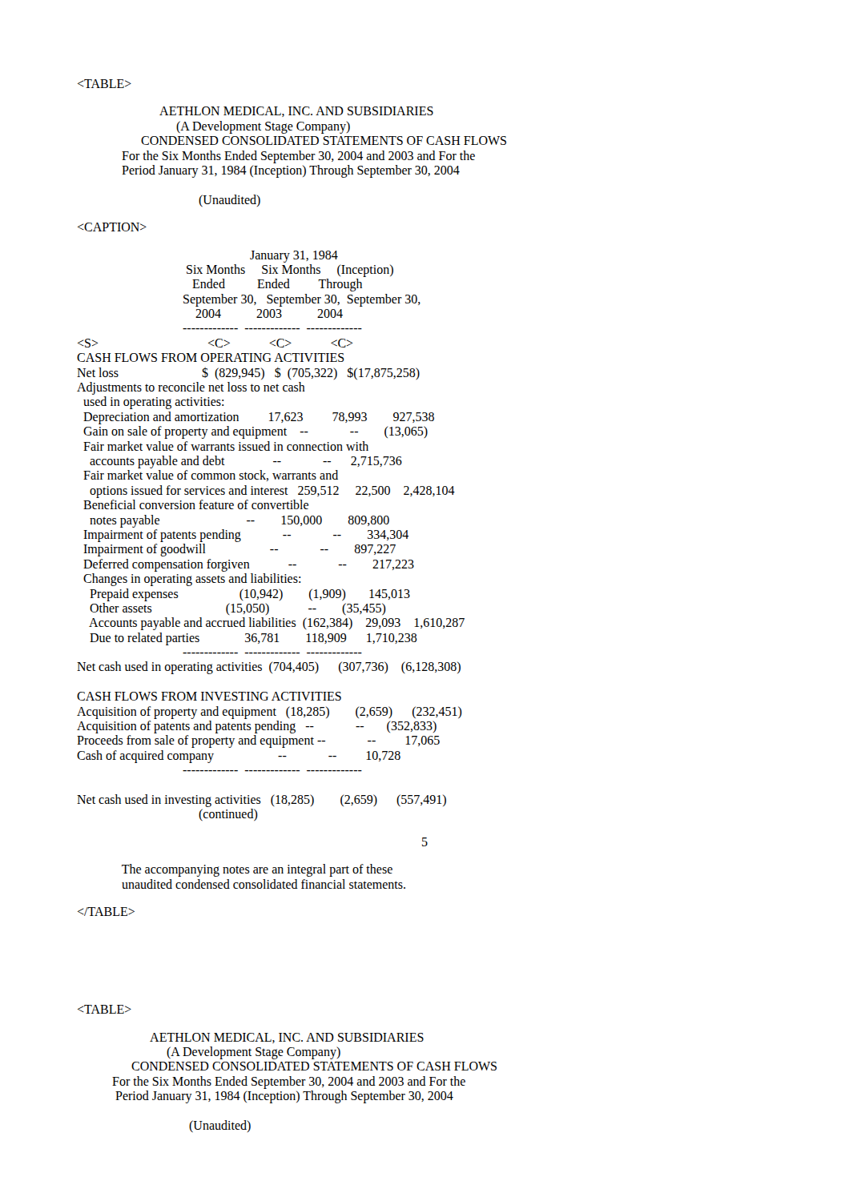<TABLE>
                          AETHLON MEDICAL, INC. AND SUBSIDIARIES
                               (A Development Stage Company)
                    CONDENSED CONSOLIDATED STATEMENTS OF CASH FLOWS
              For the Six Months Ended September 30, 2004 and 2003 and For the
              Period January 31, 1984 (Inception) Through September 30, 2004

                                      (Unaudited)
<CAPTION>
                                                      January 31, 1984
                                  Six Months     Six Months     (Inception)
                                    Ended          Ended         Through
                                 September 30,   September 30,  September 30,
                                     2004           2003           2004
                                 -------------  -------------  -------------
<S>                                  <C>            <C>            <C>
CASH FLOWS FROM OPERATING ACTIVITIES
Net loss                          $  (829,945)   $  (705,322)   $(17,875,258)
Adjustments to reconcile net loss to net cash
  used in operating activities:
  Depreciation and amortization         17,623         78,993        927,538
  Gain on sale of property and equipment    --             --        (13,065)
  Fair market value of warrants issued in connection with
    accounts payable and debt               --             --      2,715,736
  Fair market value of common stock, warrants and
    options issued for services and interest   259,512     22,500    2,428,104
  Beneficial conversion feature of convertible
    notes payable                           --        150,000        809,800
  Impairment of patents pending             --             --        334,304
  Impairment of goodwill                    --             --        897,227
  Deferred compensation forgiven            --             --        217,223
  Changes in operating assets and liabilities:
    Prepaid expenses                   (10,942)        (1,909)       145,013
    Other assets                       (15,050)            --        (35,455)
    Accounts payable and accrued liabilities  (162,384)    29,093    1,610,287
    Due to related parties              36,781        118,909      1,710,238
                                 -------------  -------------  -------------
Net cash used in operating activities  (704,405)      (307,736)    (6,128,308)

CASH FLOWS FROM INVESTING ACTIVITIES
Acquisition of property and equipment   (18,285)        (2,659)      (232,451)
Acquisition of patents and patents pending   --             --       (352,833)
Proceeds from sale of property and equipment --             --         17,065
Cash of acquired company                    --             --         10,728
                                 -------------  -------------  -------------

Net cash used in investing activities   (18,285)        (2,659)      (557,491)
                                      (continued)
5
              The accompanying notes are an integral part of these
              unaudited condensed consolidated financial statements.
</TABLE>
<TABLE>
                       AETHLON MEDICAL, INC. AND SUBSIDIARIES
                            (A Development Stage Company)
                 CONDENSED CONSOLIDATED STATEMENTS OF CASH FLOWS
           For the Six Months Ended September 30, 2004 and 2003 and For the
            Period January 31, 1984 (Inception) Through September 30, 2004

                                   (Unaudited)